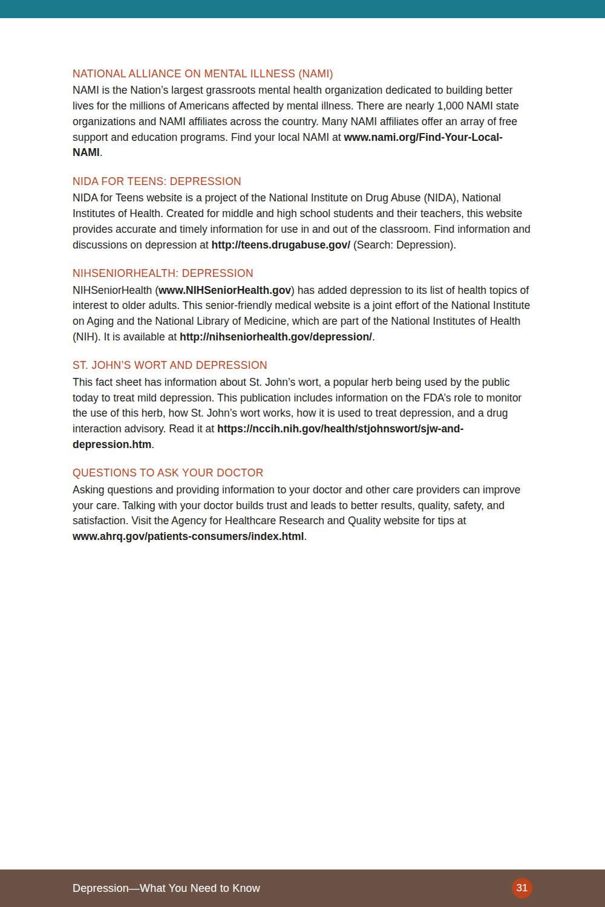National Alliance on Mental Illness (NAMI)
NAMI is the Nation’s largest grassroots mental health organization dedicated to building better lives for the millions of Americans affected by mental illness. There are nearly 1,000 NAMI state organizations and NAMI affiliates across the country. Many NAMI affiliates offer an array of free support and education programs. Find your local NAMI at www.nami.org/Find-Your-Local-NAMI.
NIDA for Teens: Depression
NIDA for Teens website is a project of the National Institute on Drug Abuse (NIDA), National Institutes of Health. Created for middle and high school students and their teachers, this website provides accurate and timely information for use in and out of the classroom. Find information and discussions on depression at http://teens.drugabuse.gov/ (Search: Depression).
NIHSeniorHealth: Depression
NIHSeniorHealth (www.NIHSeniorHealth.gov) has added depression to its list of health topics of interest to older adults. This senior-friendly medical website is a joint effort of the National Institute on Aging and the National Library of Medicine, which are part of the National Institutes of Health (NIH). It is available at http://nihseniorhealth.gov/depression/.
St. John’s Wort and Depression
This fact sheet has information about St. John’s wort, a popular herb being used by the public today to treat mild depression. This publication includes information on the FDA’s role to monitor the use of this herb, how St. John’s wort works, how it is used to treat depression, and a drug interaction advisory. Read it at https://nccih.nih.gov/health/stjohnswort/sjw-and-depression.htm.
Questions to Ask Your Doctor
Asking questions and providing information to your doctor and other care providers can improve your care. Talking with your doctor builds trust and leads to better results, quality, safety, and satisfaction. Visit the Agency for Healthcare Research and Quality website for tips at www.ahrq.gov/patients-consumers/index.html.
Depression—What You Need to Know
31